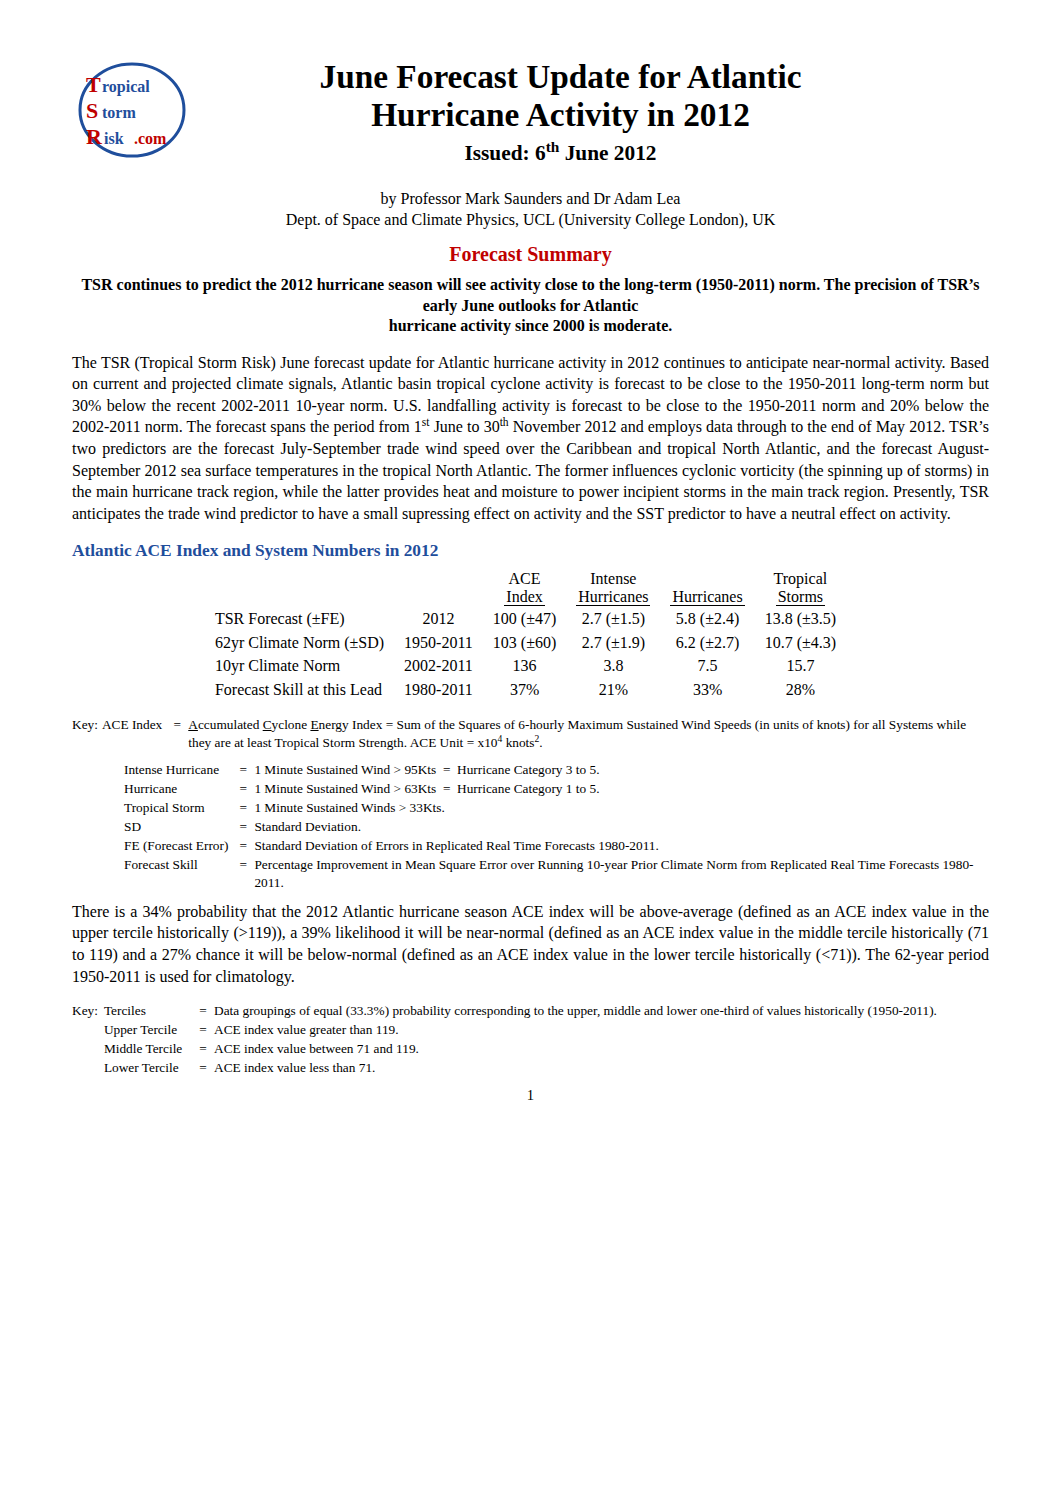T ropical S torm R isk .com
June Forecast Update for Atlantic
Hurricane Activity in 2012
Issued: 6th June 2012
by Professor Mark Saunders and Dr Adam Lea
Dept. of Space and Climate Physics, UCL (University College London), UK
Forecast Summary
TSR continues to predict the 2012 hurricane season will see activity close to the long-term (1950-2011) norm. The precision of TSR’s early June outlooks for Atlantic
hurricane activity since 2000 is moderate.
The TSR (Tropical Storm Risk) June forecast update for Atlantic hurricane activity in 2012 continues to anticipate near-normal activity. Based on current and projected climate signals, Atlantic basin tropical cyclone activity is forecast to be close to the 1950-2011 long-term norm but 30% below the recent 2002-2011 10-year norm. U.S. landfalling activity is forecast to be close to the 1950-2011 norm and 20% below the 2002-2011 norm. The forecast spans the period from 1st June to 30th November 2012 and employs data through to the end of May 2012. TSR’s two predictors are the forecast July-September trade wind speed over the Caribbean and tropical North Atlantic, and the forecast August-September 2012 sea surface temperatures in the tropical North Atlantic. The former influences cyclonic vorticity (the spinning up of storms) in the main hurricane track region, while the latter provides heat and moisture to power incipient storms in the main track region. Presently, TSR anticipates the trade wind predictor to have a small supressing effect on activity and the SST predictor to have a neutral effect on activity.
Atlantic ACE Index and System Numbers in 2012
| | | ACE Index | Intense Hurricanes | Hurricanes | Tropical Storms |
| --- | --- | --- | --- | --- | --- |
| TSR Forecast (±FE) | 2012 | 100 (±47) | 2.7 (±1.5) | 5.8 (±2.4) | 13.8 (±3.5) |
| 62yr Climate Norm (±SD) | 1950-2011 | 103 (±60) | 2.7 (±1.9) | 6.2 (±2.7) | 10.7 (±4.3) |
| 10yr Climate Norm | 2002-2011 | 136 | 3.8 | 7.5 | 15.7 |
| Forecast Skill at this Lead | 1980-2011 | 37% | 21% | 33% | 28% |
| Key: | ACE Index | = | A ccumulated C yclone E nergy Index = Sum of the Squares of 6-hourly Maximum Sustained Wind Speeds (in units of knots) for all Systems while they are at least Tropical Storm Strength. ACE Unit = x10 4 knots 2 . |
| | Intense Hurricane | = | 1 Minute Sustained Wind > 95Kts = Hurricane Category 3 to 5. |
| | Hurricane | = | 1 Minute Sustained Wind > 63Kts = Hurricane Category 1 to 5. |
| | Tropical Storm | = | 1 Minute Sustained Winds > 33Kts. |
| | SD | = | Standard Deviation. |
| | FE (Forecast Error) | = | Standard Deviation of Errors in Replicated Real Time Forecasts 1980-2011. |
| | Forecast Skill | = | Percentage Improvement in Mean Square Error over Running 10-year Prior Climate Norm from Replicated Real Time Forecasts 1980-2011. |
There is a 34% probability that the 2012 Atlantic hurricane season ACE index will be above-average (defined as an ACE index value in the upper tercile historically (>119)), a 39% likelihood it will be near-normal (defined as an ACE index value in the middle tercile historically (71 to 119) and a 27% chance it will be below-normal (defined as an ACE index value in the lower tercile historically (<71)). The 62-year period 1950-2011 is used for climatology.
| Key: | Terciles | = | Data groupings of equal (33.3%) probability corresponding to the upper, middle and lower one-third of values historically (1950-2011). |
| | Upper Tercile | = | ACE index value greater than 119. |
| | Middle Tercile | = | ACE index value between 71 and 119. |
| | Lower Tercile | = | ACE index value less than 71. |
1